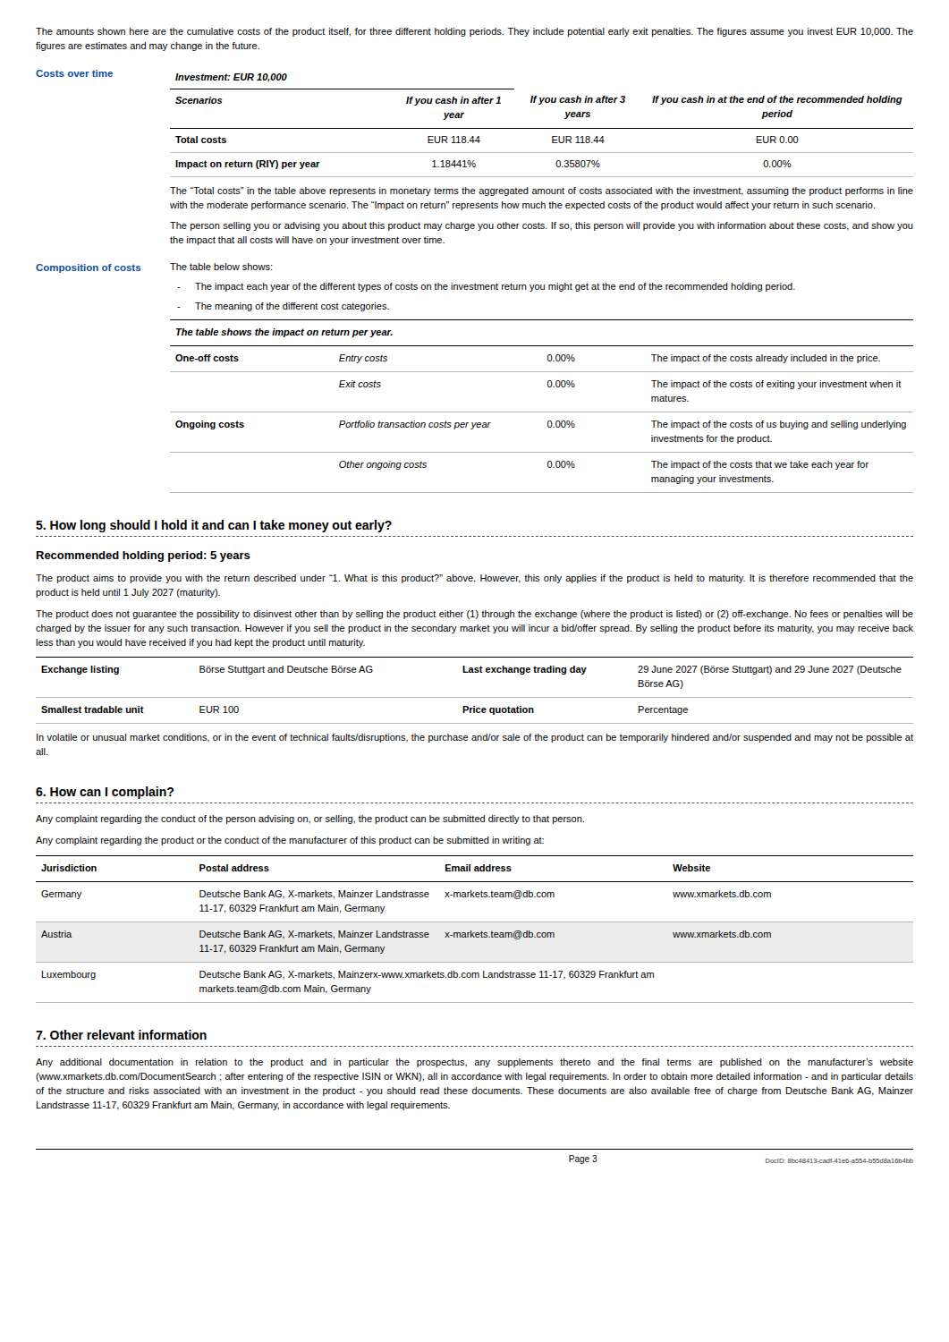The amounts shown here are the cumulative costs of the product itself, for three different holding periods. They include potential early exit penalties. The figures assume you invest EUR 10,000. The figures are estimates and may change in the future.
Costs over time
| Investment: EUR 10,000 | | |
| Scenarios | If you cash in after 1 year | If you cash in after 3 years | If you cash in at the end of the recommended holding period |
| Total costs | EUR 118.44 | EUR 118.44 | EUR 0.00 |
| Impact on return (RIY) per year | 1.18441% | 0.35807% | 0.00% |
The “Total costs” in the table above represents in monetary terms the aggregated amount of costs associated with the investment, assuming the product performs in line with the moderate performance scenario. The “Impact on return” represents how much the expected costs of the product would affect your return in such scenario.
The person selling you or advising you about this product may charge you other costs. If so, this person will provide you with information about these costs, and show you the impact that all costs will have on your investment over time.
Composition of costs
The table below shows:
The impact each year of the different types of costs on the investment return you might get at the end of the recommended holding period.
The meaning of the different cost categories.
| The table shows the impact on return per year. |
| One-off costs | Entry costs | 0.00% | The impact of the costs already included in the price. |
| | Exit costs | 0.00% | The impact of the costs of exiting your investment when it matures. |
| Ongoing costs | Portfolio transaction costs per year | 0.00% | The impact of the costs of us buying and selling underlying investments for the product. |
| | Other ongoing costs | 0.00% | The impact of the costs that we take each year for managing your investments. |
5. How long should I hold it and can I take money out early?
Recommended holding period: 5 years
The product aims to provide you with the return described under “1. What is this product?” above. However, this only applies if the product is held to maturity. It is therefore recommended that the product is held until 1 July 2027 (maturity).
The product does not guarantee the possibility to disinvest other than by selling the product either (1) through the exchange (where the product is listed) or (2) off-exchange. No fees or penalties will be charged by the issuer for any such transaction. However if you sell the product in the secondary market you will incur a bid/offer spread. By selling the product before its maturity, you may receive back less than you would have received if you had kept the product until maturity.
| Exchange listing | Börse Stuttgart and Deutsche Börse AG | Last exchange trading day | 29 June 2027 (Börse Stuttgart) and 29 June 2027 (Deutsche Börse AG) |
| Smallest tradable unit | EUR 100 | Price quotation | Percentage |
In volatile or unusual market conditions, or in the event of technical faults/disruptions, the purchase and/or sale of the product can be temporarily hindered and/or suspended and may not be possible at all.
6. How can I complain?
Any complaint regarding the conduct of the person advising on, or selling, the product can be submitted directly to that person.
Any complaint regarding the product or the conduct of the manufacturer of this product can be submitted in writing at:
| Jurisdiction | Postal address | Email address | Website |
| --- | --- | --- | --- |
| Germany | Deutsche Bank AG, X-markets, Mainzer Landstrasse 11-17, 60329 Frankfurt am Main, Germany | x-markets.team@db.com | www.xmarkets.db.com |
| Austria | Deutsche Bank AG, X-markets, Mainzer Landstrasse 11-17, 60329 Frankfurt am Main, Germany | x-markets.team@db.com | www.xmarkets.db.com |
| Luxembourg | Deutsche Bank AG, X-markets, Mainzerx-www.xmarkets.db.com Landstrasse 11-17, 60329 Frankfurt am markets.team@db.com Main, Germany | |
7. Other relevant information
Any additional documentation in relation to the product and in particular the prospectus, any supplements thereto and the final terms are published on the manufacturer’s website (www.xmarkets.db.com/DocumentSearch ; after entering of the respective ISIN or WKN), all in accordance with legal requirements. In order to obtain more detailed information - and in particular details of the structure and risks associated with an investment in the product - you should read these documents. These documents are also available free of charge from Deutsche Bank AG, Mainzer Landstrasse 11-17, 60329 Frankfurt am Main, Germany, in accordance with legal requirements.
Page 3
DocID: 8bc48413-cadf-41e6-a554-b55d8a16b4bb